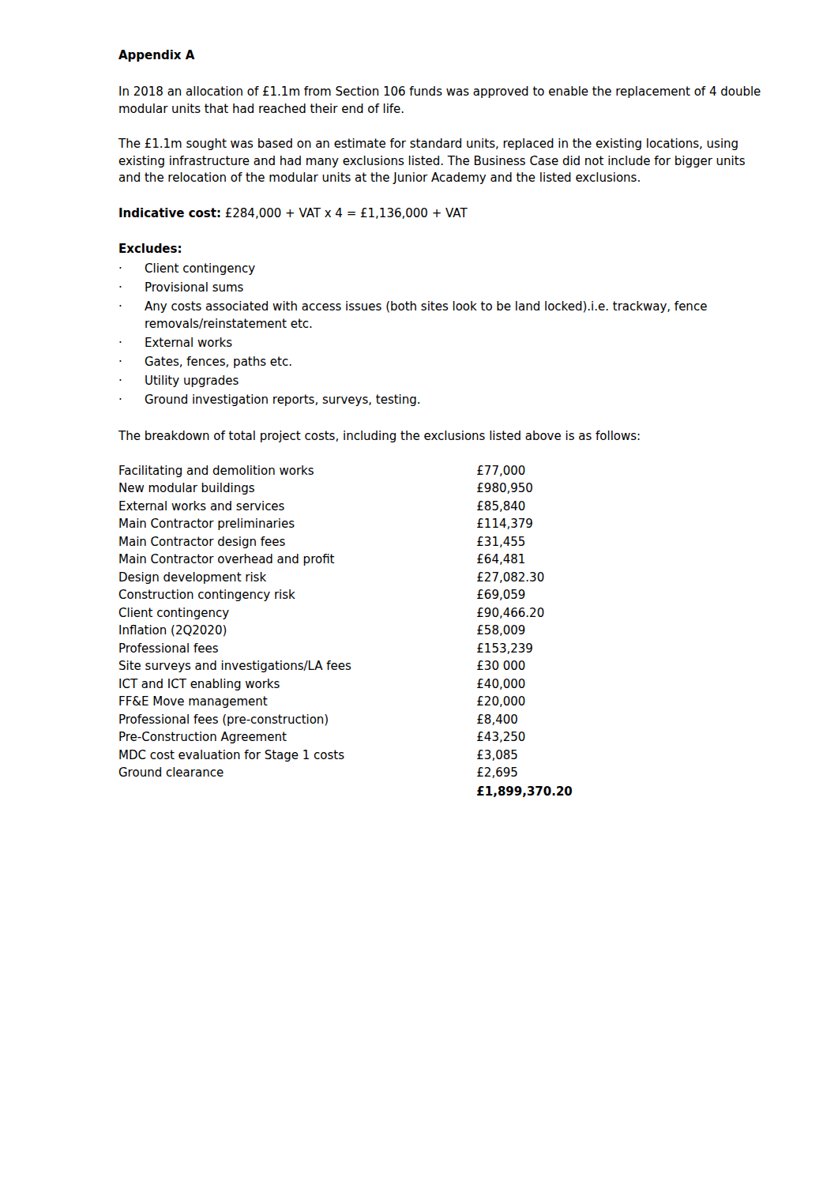Appendix A
In 2018 an allocation of £1.1m from Section 106 funds was approved to enable the replacement of 4 double modular units that had reached their end of life.
The £1.1m sought was based on an estimate for standard units, replaced in the existing locations, using existing infrastructure and had many exclusions listed. The Business Case did not include for bigger units and the relocation of the modular units at the Junior Academy and the listed exclusions.
Indicative cost: £284,000 + VAT x 4 = £1,136,000 + VAT
Excludes:
Client contingency
Provisional sums
Any costs associated with access issues (both sites look to be land locked).i.e. trackway, fence removals/reinstatement etc.
External works
Gates, fences, paths etc.
Utility upgrades
Ground investigation reports, surveys, testing.
The breakdown of total project costs, including the exclusions listed above is as follows:
| Facilitating and demolition works | £77,000 |
| New modular buildings | £980,950 |
| External works and services | £85,840 |
| Main Contractor preliminaries | £114,379 |
| Main Contractor design fees | £31,455 |
| Main Contractor overhead and profit | £64,481 |
| Design development risk | £27,082.30 |
| Construction contingency risk | £69,059 |
| Client contingency | £90,466.20 |
| Inflation (2Q2020) | £58,009 |
| Professional fees | £153,239 |
| Site surveys and investigations/LA fees | £30 000 |
| ICT and ICT enabling works | £40,000 |
| FF&E Move management | £20,000 |
| Professional fees (pre-construction) | £8,400 |
| Pre-Construction Agreement | £43,250 |
| MDC cost evaluation for Stage 1 costs | £3,085 |
| Ground clearance | £2,695 |
| | £1,899,370.20 |